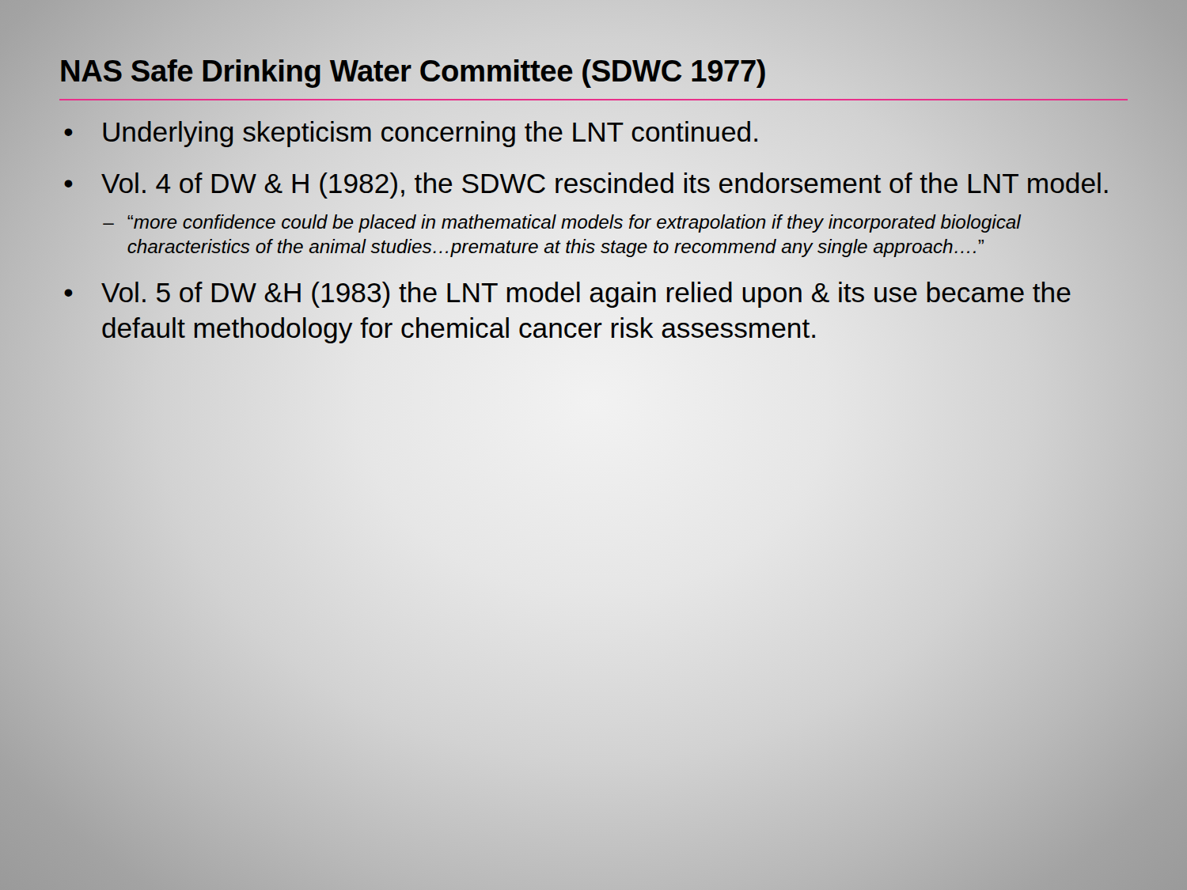NAS Safe Drinking Water Committee (SDWC 1977)
Underlying skepticism concerning the LNT continued.
Vol. 4 of DW & H (1982), the SDWC rescinded its endorsement of the LNT model.
“more confidence could be placed in mathematical models for extrapolation if they incorporated biological characteristics of the animal studies…premature at this stage to recommend any single approach….”
Vol. 5 of DW &H (1983) the LNT model again relied upon & its use became the default methodology for chemical cancer risk assessment.